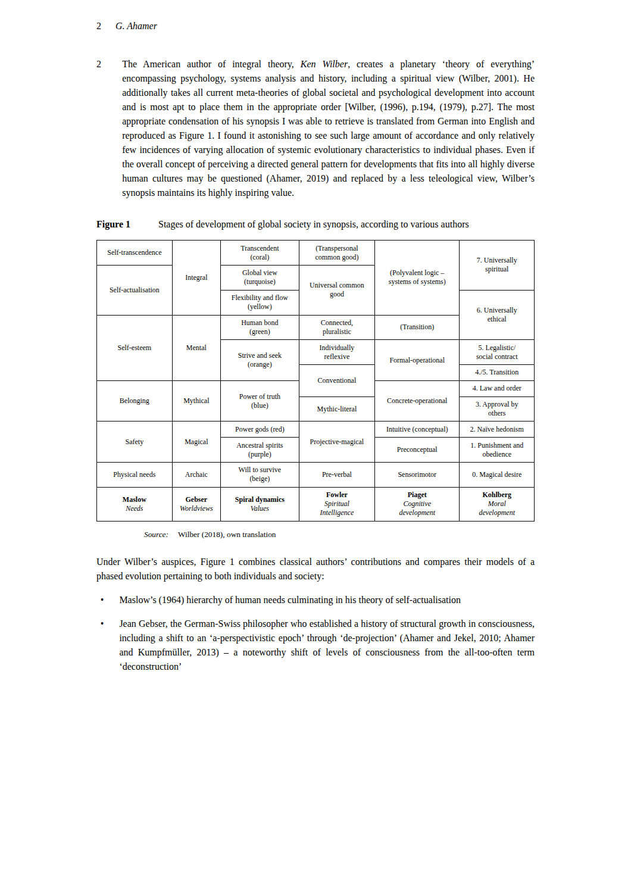2 G. Ahamer
The American author of integral theory, Ken Wilber, creates a planetary ‘theory of everything’ encompassing psychology, systems analysis and history, including a spiritual view (Wilber, 2001). He additionally takes all current meta-theories of global societal and psychological development into account and is most apt to place them in the appropriate order [Wilber, (1996), p.194, (1979), p.27]. The most appropriate condensation of his synopsis I was able to retrieve is translated from German into English and reproduced as Figure 1. I found it astonishing to see such large amount of accordance and only relatively few incidences of varying allocation of systemic evolutionary characteristics to individual phases. Even if the overall concept of perceiving a directed general pattern for developments that fits into all highly diverse human cultures may be questioned (Ahamer, 2019) and replaced by a less teleological view, Wilber’s synopsis maintains its highly inspiring value.
Figure 1 Stages of development of global society in synopsis, according to various authors
| Self-transcendence | Integral | Transcendent (coral) | (Transpersonal common good) | (Polyvalent logic – systems of systems) | 7. Universally spiritual |
| Self-actualisation | Global view (turquoise) | Universal common good |
| Flexibility and flow (yellow) | 6. Universally ethical |
| Self-esteem | Mental | Human bond (green) | Connected, pluralistic | (Transition) |
| Strive and seek (orange) | Individually reflexive | Formal-operational | 5. Legalistic/ social contract |
| Conventional | 4./5. Transition |
| Belonging | Mythical | Power of truth (blue) | Concrete-operational | 4. Law and order |
| Mythic-literal | 3. Approval by others |
| Safety | Magical | Power gods (red) | Projective-magical | Intuitive (conceptual) | 2. Naïve hedonism |
| Ancestral spirits (purple) | Preconceptual | 1. Punishment and obedience |
| Physical needs | Archaic | Will to survive (beige) | Pre-verbal | Sensorimotor | 0. Magical desire |
| Maslow Needs | Gebser Worldviews | Spiral dynamics Values | Fowler Spiritual Intelligence | Piaget Cognitive development | Kohlberg Moral development |
Source: Wilber (2018), own translation
Under Wilber’s auspices, Figure 1 combines classical authors’ contributions and compares their models of a phased evolution pertaining to both individuals and society:
Maslow’s (1964) hierarchy of human needs culminating in his theory of self-actualisation
Jean Gebser, the German-Swiss philosopher who established a history of structural growth in consciousness, including a shift to an ‘a-perspectivistic epoch’ through ‘de-projection’ (Ahamer and Jekel, 2010; Ahamer and Kumpfmüller, 2013) – a noteworthy shift of levels of consciousness from the all-too-often term ‘deconstruction’